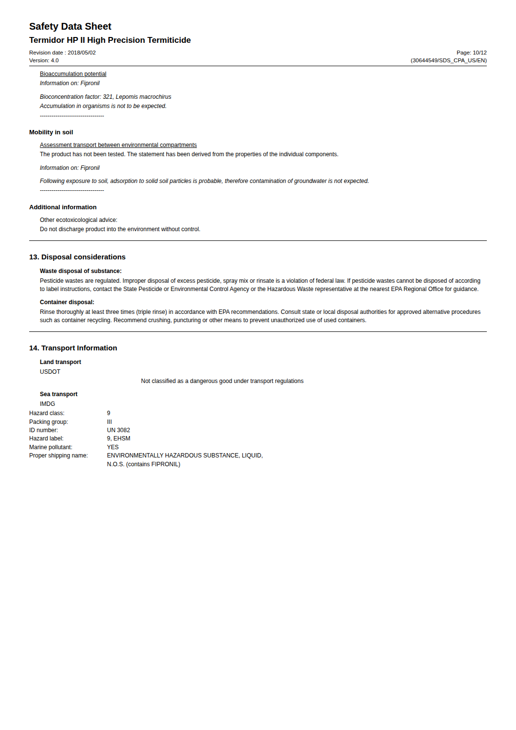Safety Data Sheet
Termidor HP II High Precision Termiticide
Revision date : 2018/05/02
Version: 4.0
Page: 10/12
(30644549/SDS_CPA_US/EN)
Bioaccumulation potential
Information on: Fipronil
Bioconcentration factor: 321, Lepomis macrochirus
Accumulation in organisms is not to be expected.
---------------------------------
Mobility in soil
Assessment transport between environmental compartments
The product has not been tested. The statement has been derived from the properties of the individual components.
Information on: Fipronil
Following exposure to soil, adsorption to solid soil particles is probable, therefore contamination of groundwater is not expected.
---------------------------------
Additional information
Other ecotoxicological advice:
Do not discharge product into the environment without control.
13. Disposal considerations
Waste disposal of substance:
Pesticide wastes are regulated. Improper disposal of excess pesticide, spray mix or rinsate is a violation of federal law. If pesticide wastes cannot be disposed of according to label instructions, contact the State Pesticide or Environmental Control Agency or the Hazardous Waste representative at the nearest EPA Regional Office for guidance.
Container disposal:
Rinse thoroughly at least three times (triple rinse) in accordance with EPA recommendations. Consult state or local disposal authorities for approved alternative procedures such as container recycling. Recommend crushing, puncturing or other means to prevent unauthorized use of used containers.
14. Transport Information
Land transport
USDOT
Not classified as a dangerous good under transport regulations
Sea transport
IMDG
| Hazard class: | 9 |
| Packing group: | III |
| ID number: | UN 3082 |
| Hazard label: | 9, EHSM |
| Marine pollutant: | YES |
| Proper shipping name: | ENVIRONMENTALLY HAZARDOUS SUBSTANCE, LIQUID, N.O.S. (contains FIPRONIL) |